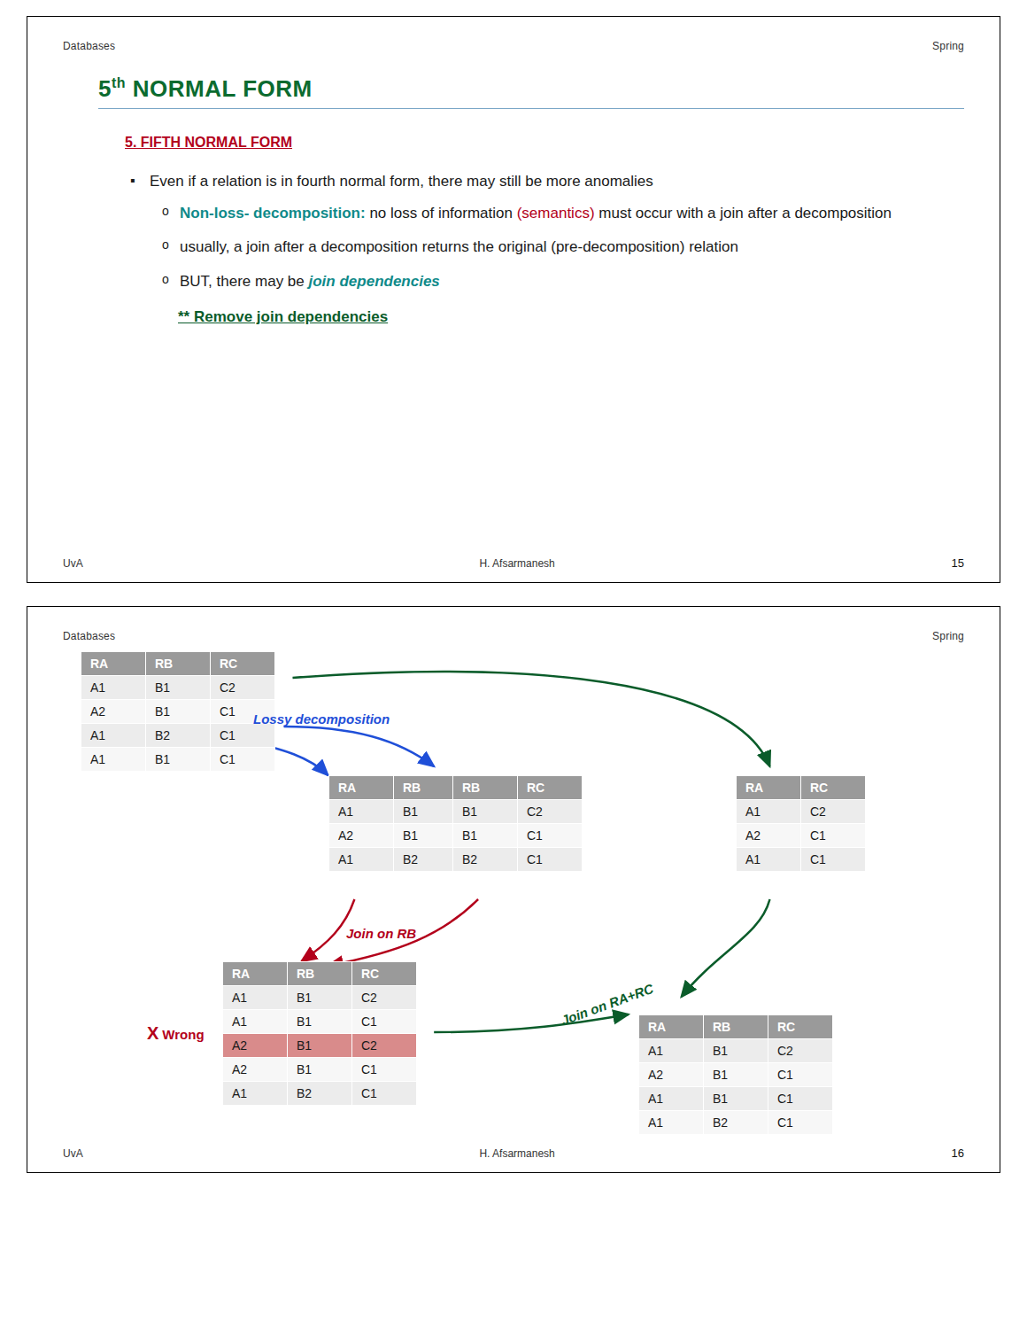Databases Spring
5th NORMAL FORM
5. FIFTH NORMAL FORM
Even if a relation is in fourth normal form, there may still be more anomalies
Non-loss- decomposition: no loss of information (semantics) must occur with a join after a decomposition
usually, a join after a decomposition returns the original (pre-decomposition) relation
BUT, there may be join dependencies
** Remove join dependencies
UvA H. Afsarmanesh 15
Databases Spring
| RA | RB | RC |
| --- | --- | --- |
| A1 | B1 | C2 |
| A2 | B1 | C1 |
| A1 | B2 | C1 |
| A1 | B1 | C1 |
Lossy decomposition
| RA | RB |
| --- | --- |
| A1 | B1 |
| A2 | B1 |
| A1 | B2 |
| RB | RC |
| --- | --- |
| B1 | C2 |
| B1 | C1 |
| B2 | C1 |
| RA | RC |
| --- | --- |
| A1 | C2 |
| A2 | C1 |
| A1 | C1 |
Join on RB
XWrong
| RA | RB | RC |
| --- | --- | --- |
| A1 | B1 | C2 |
| A1 | B1 | C1 |
| A2 | B1 | C2 |
| A2 | B1 | C1 |
| A1 | B2 | C1 |
Join on RA+RC
| RA | RB | RC |
| --- | --- | --- |
| A1 | B1 | C2 |
| A2 | B1 | C1 |
| A1 | B1 | C1 |
| A1 | B2 | C1 |
UvA H. Afsarmanesh 16